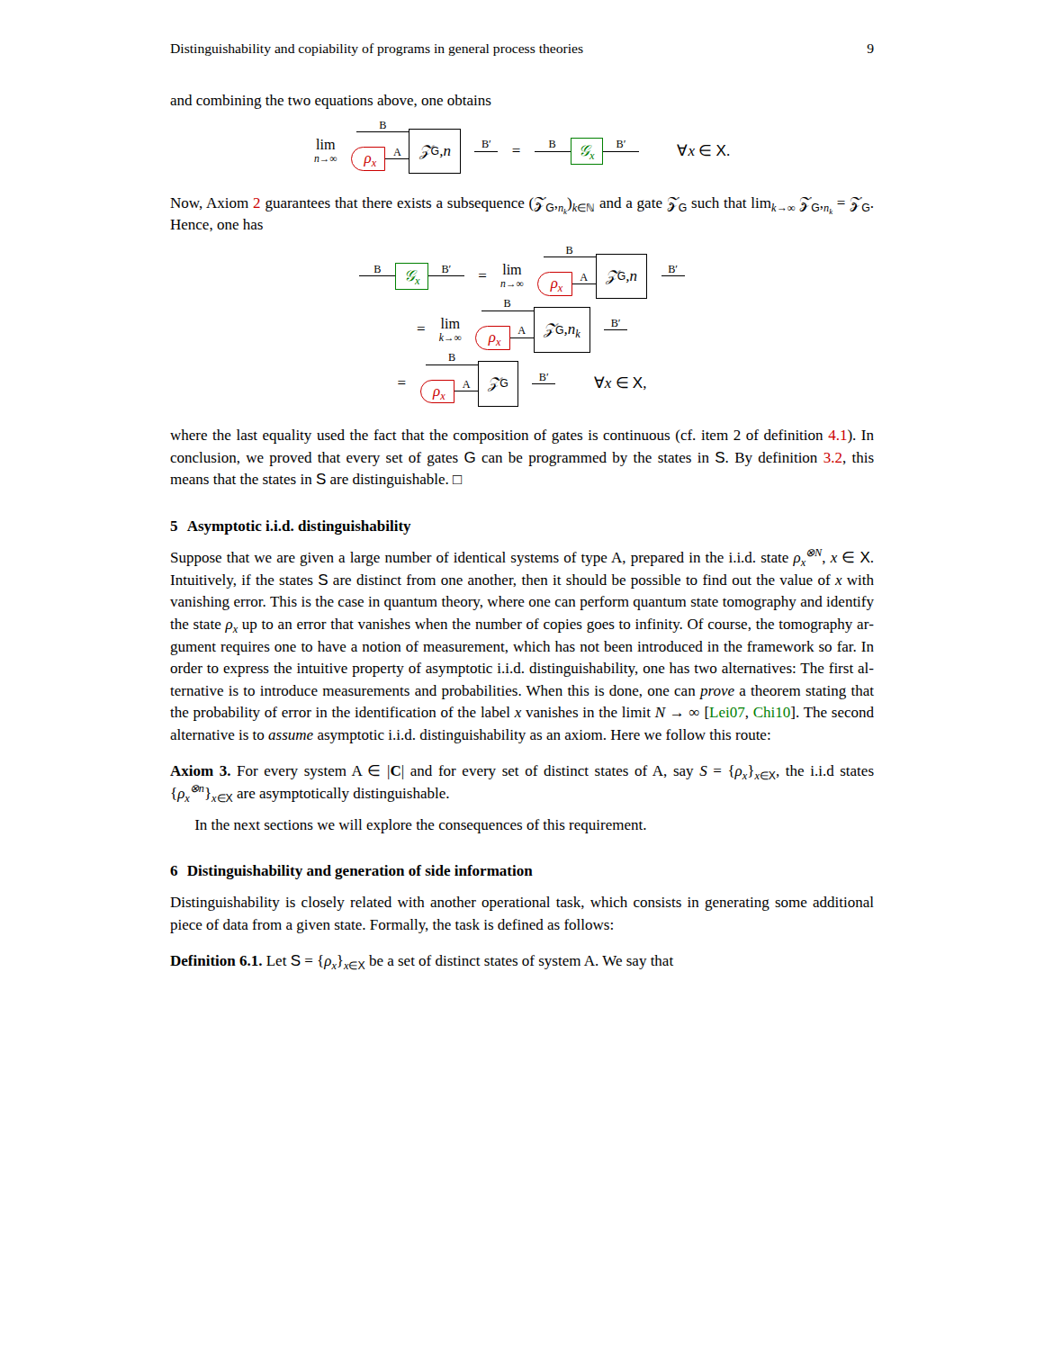Distinguishability and copiability of programs in general process theories 9
and combining the two equations above, one obtains
lim n→∞ B ρx A 𝒵G,n B′ = B 𝒢x B′ ∀x ∈ X.
Now, Axiom 2 guarantees that there exists a subsequence (𝒵G,nk)k∈ℕ and a gate 𝒵G such that limk→∞ 𝒵G,nk = 𝒵G. Hence, one has
B 𝒢x B′ = lim n→∞ B ρx A 𝒵G,n B′
= lim k→∞ B ρx A 𝒵G,nk B′
= B ρx A 𝒵G B′ ∀x ∈ X,
where the last equality used the fact that the composition of gates is continuous (cf. item 2 of definition 4.1). In conclusion, we proved that every set of gates G can be programmed by the states in S. By definition 3.2, this means that the states in S are distinguishable. □
5 Asymptotic i.i.d. distinguishability
Suppose that we are given a large number of identical systems of type A, prepared in the i.i.d. state ρx⊗N, x ∈ X. Intuitively, if the states S are distinct from one another, then it should be possible to find out the value of x with vanishing error. This is the case in quantum theory, where one can perform quantum state tomography and identify the state ρx up to an error that vanishes when the number of copies goes to infinity. Of course, the tomography argument requires one to have a notion of measurement, which has not been introduced in the framework so far. In order to express the intuitive property of asymptotic i.i.d. distinguishability, one has two alternatives: The first alternative is to introduce measurements and probabilities. When this is done, one can prove a theorem stating that the probability of error in the identification of the label x vanishes in the limit N → ∞ [Lei07, Chi10]. The second alternative is to assume asymptotic i.i.d. distinguishability as an axiom. Here we follow this route:
Axiom 3. For every system A ∈ |C| and for every set of distinct states of A, say S = {ρx}x∈X, the i.i.d states {ρx⊗n}x∈X are asymptotically distinguishable.
In the next sections we will explore the consequences of this requirement.
6 Distinguishability and generation of side information
Distinguishability is closely related with another operational task, which consists in generating some additional piece of data from a given state. Formally, the task is defined as follows:
Definition 6.1. Let S = {ρx}x∈X be a set of distinct states of system A. We say that